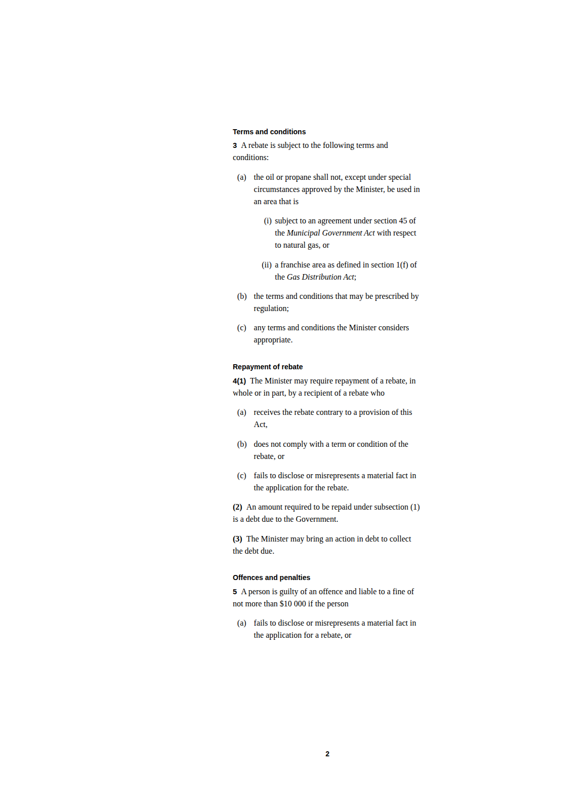Terms and conditions
3 A rebate is subject to the following terms and conditions:
(a) the oil or propane shall not, except under special circumstances approved by the Minister, be used in an area that is
(i) subject to an agreement under section 45 of the Municipal Government Act with respect to natural gas, or
(ii) a franchise area as defined in section 1(f) of the Gas Distribution Act;
(b) the terms and conditions that may be prescribed by regulation;
(c) any terms and conditions the Minister considers appropriate.
Repayment of rebate
4(1) The Minister may require repayment of a rebate, in whole or in part, by a recipient of a rebate who
(a) receives the rebate contrary to a provision of this Act,
(b) does not comply with a term or condition of the rebate, or
(c) fails to disclose or misrepresents a material fact in the application for the rebate.
(2) An amount required to be repaid under subsection (1) is a debt due to the Government.
(3) The Minister may bring an action in debt to collect the debt due.
Offences and penalties
5 A person is guilty of an offence and liable to a fine of not more than $10 000 if the person
(a) fails to disclose or misrepresents a material fact in the application for a rebate, or
2